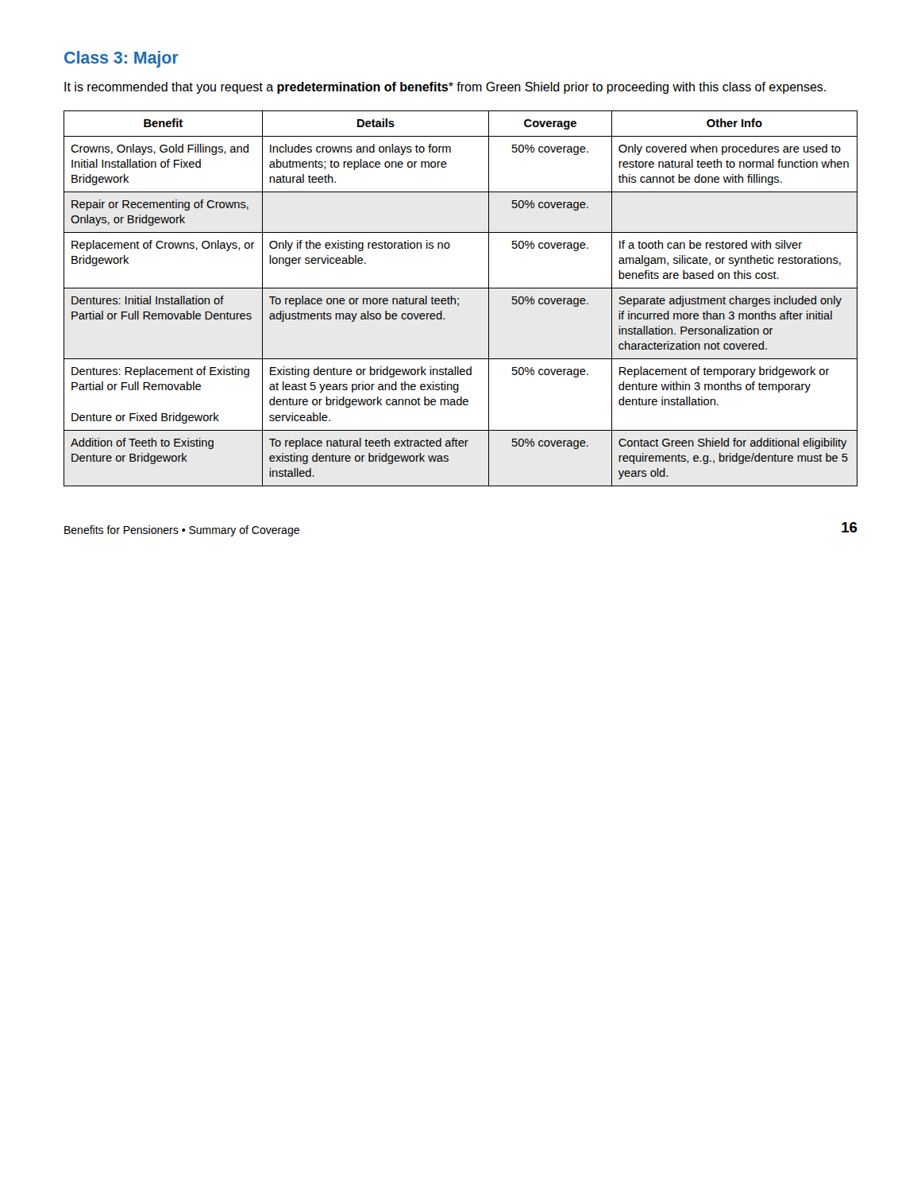Class 3: Major
It is recommended that you request a predetermination of benefits* from Green Shield prior to proceeding with this class of expenses.
| Benefit | Details | Coverage | Other Info |
| --- | --- | --- | --- |
| Crowns, Onlays, Gold Fillings, and Initial Installation of Fixed Bridgework | Includes crowns and onlays to form abutments; to replace one or more natural teeth. | 50% coverage. | Only covered when procedures are used to restore natural teeth to normal function when this cannot be done with fillings. |
| Repair or Recementing of Crowns, Onlays, or Bridgework | | 50% coverage. | |
| Replacement of Crowns, Onlays, or Bridgework | Only if the existing restoration is no longer serviceable. | 50% coverage. | If a tooth can be restored with silver amalgam, silicate, or synthetic restorations, benefits are based on this cost. |
| Dentures: Initial Installation of Partial or Full Removable Dentures | To replace one or more natural teeth; adjustments may also be covered. | 50% coverage. | Separate adjustment charges included only if incurred more than 3 months after initial installation. Personalization or characterization not covered. |
| Dentures: Replacement of Existing Partial or Full Removable Denture or Fixed Bridgework | Existing denture or bridgework installed at least 5 years prior and the existing denture or bridgework cannot be made serviceable. | 50% coverage. | Replacement of temporary bridgework or denture within 3 months of temporary denture installation. |
| Addition of Teeth to Existing Denture or Bridgework | To replace natural teeth extracted after existing denture or bridgework was installed. | 50% coverage. | Contact Green Shield for additional eligibility requirements, e.g., bridge/denture must be 5 years old. |
Benefits for Pensioners • Summary of Coverage 16